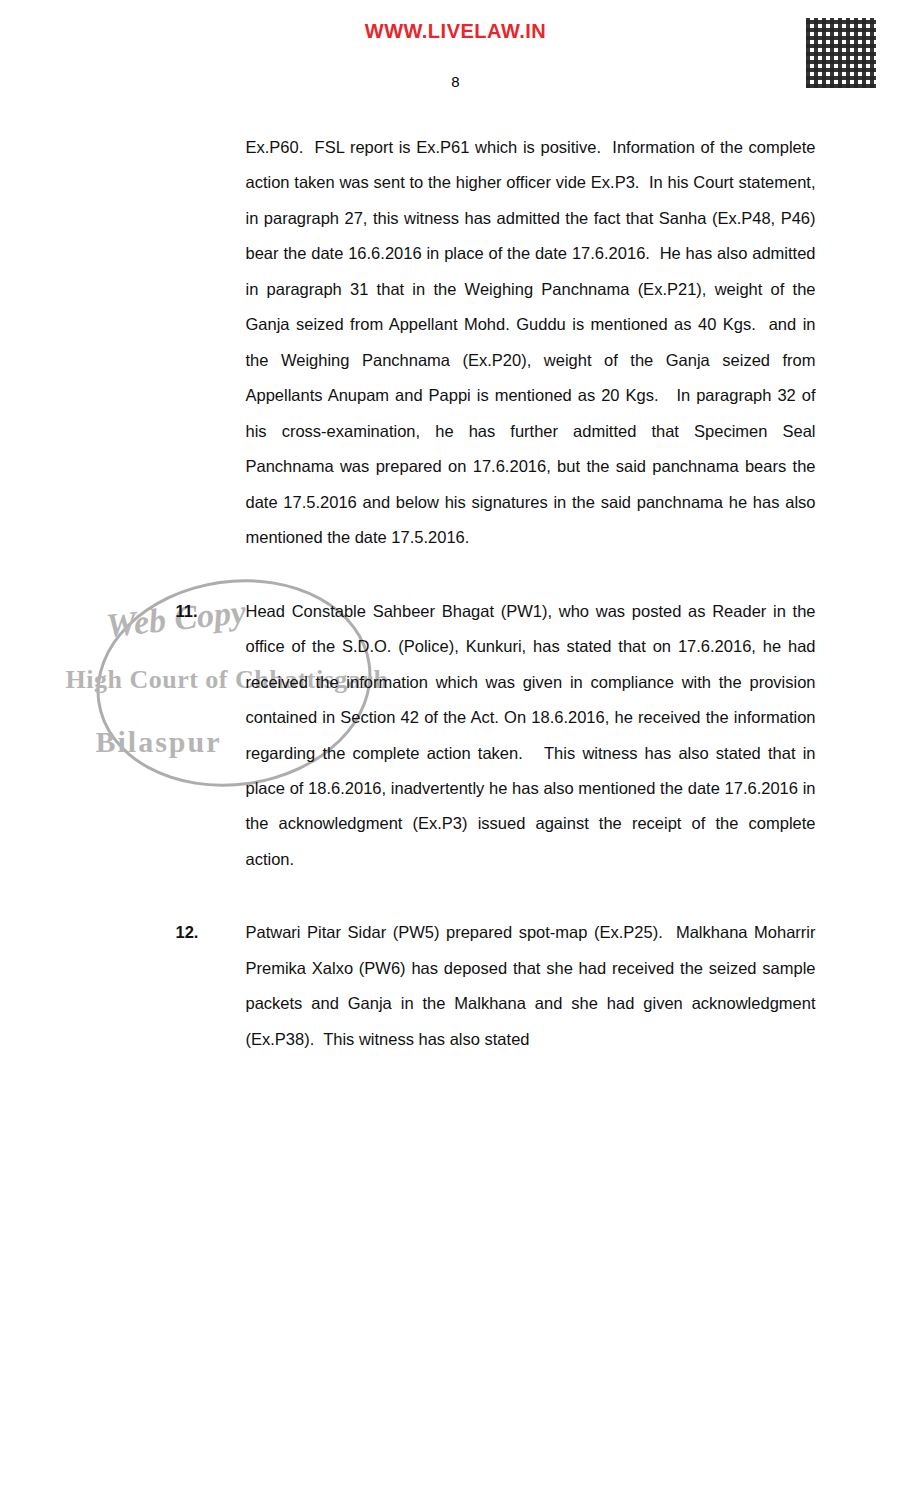WWW.LIVELAW.IN
8
Web Copy
High Court of Chhattisgarh
Bilaspur
Ex.P60. FSL report is Ex.P61 which is positive. Information of the complete action taken was sent to the higher officer vide Ex.P3. In his Court statement, in paragraph 27, this witness has admitted the fact that Sanha (Ex.P48, P46) bear the date 16.6.2016 in place of the date 17.6.2016. He has also admitted in paragraph 31 that in the Weighing Panchnama (Ex.P21), weight of the Ganja seized from Appellant Mohd. Guddu is mentioned as 40 Kgs. and in the Weighing Panchnama (Ex.P20), weight of the Ganja seized from Appellants Anupam and Pappi is mentioned as 20 Kgs. In paragraph 32 of his cross-examination, he has further admitted that Specimen Seal Panchnama was prepared on 17.6.2016, but the said panchnama bears the date 17.5.2016 and below his signatures in the said panchnama he has also mentioned the date 17.5.2016.
11. Head Constable Sahbeer Bhagat (PW1), who was posted as Reader in the office of the S.D.O. (Police), Kunkuri, has stated that on 17.6.2016, he had received the information which was given in compliance with the provision contained in Section 42 of the Act. On 18.6.2016, he received the information regarding the complete action taken. This witness has also stated that in place of 18.6.2016, inadvertently he has also mentioned the date 17.6.2016 in the acknowledgment (Ex.P3) issued against the receipt of the complete action.
12. Patwari Pitar Sidar (PW5) prepared spot-map (Ex.P25). Malkhana Moharrir Premika Xalxo (PW6) has deposed that she had received the seized sample packets and Ganja in the Malkhana and she had given acknowledgment (Ex.P38). This witness has also stated